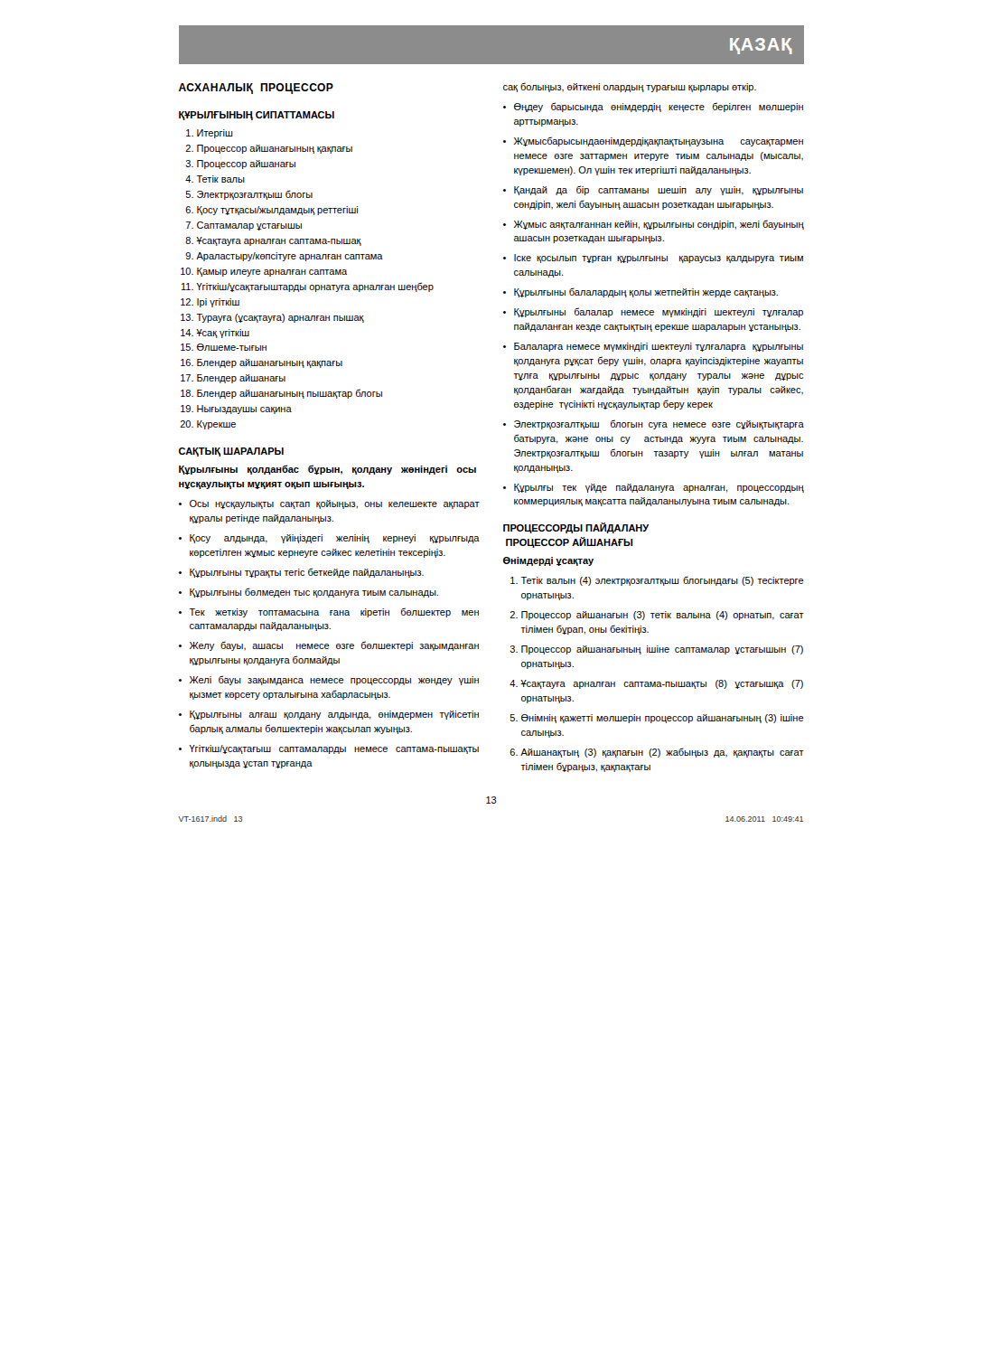ҚАЗАҚ
АСХАНАЛЫҚ ПРОЦЕССОР
ҚҰРЫЛҒЫНЫҢ СИПАТТАМАСЫ
Итергіш
Процессор айшанағының қақпағы
Процессор айшанағы
Тетік валы
Электрқозғалтқыш блогы
Қосу тұтқасы/жылдамдық реттегіші
Саптамалар ұстағышы
Ұсақтауға арналған саптама-пышақ
Араластыру/көпсітуге арналған саптама
Қамыр илеуге арналған саптама
Үгіткіш/ұсақтағыштарды орнатуға арналған шеңбер
Ірі үгіткіш
Турауға (ұсақтауға) арналған пышақ
Ұсақ үгіткіш
Өлшеме-тығын
Блендер айшанағының қақпағы
Блендер айшанағы
Блендер айшанағының пышақтар блогы
Нығыздаушы сақина
Күрекше
САҚТЫҚ ШАРАЛАРЫ
Құрылғыны қолданбас бұрын, қолдану жөніндегі осы нұсқаулықты мұқият оқып шығыңыз.
Осы нұсқаулықты сақтап қойыңыз, оны келешекте ақпарат құралы ретінде пайдаланыңыз.
Қосу алдында, үйіңіздегі желінің кернеуі құрылғыда көрсетілген жұмыс кернеуге сәйкес келетінін тексеріңіз.
Құрылғыны тұрақты тегіс беткейде пайдаланыңыз.
Құрылғыны бөлмеден тыс қолдануға тиым салынады.
Тек жеткізу топтамасына ғана кіретін бөлшектер мен саптамаларды пайдаланыңыз.
Желу бауы, ашасы немесе өзге бөлшектері зақымданған құрылғыны қолдануға болмайды
Желі бауы зақымданса немесе процессорды жөндеу үшін қызмет көрсету орталығына хабарласыңыз.
Құрылғыны алғаш қолдану алдында, өнімдермен түйісетін барлық алмалы бөлшектерін жақсылап жуыңыз.
Үгіткіш/ұсақтағыш саптамаларды немесе саптама-пышақты қолыңызда ұстап тұрғанда
сақ болыңыз, өйткені олардың турағыш қырлары өткір.
Өңдеу барысында өнімдердің кеңесте берілген мөлшерін арттырмаңыз.
Жұмысбарысындаөнімдердіқақпақтыңаузына саусақтармен немесе өзге заттармен итеруге тиым салынады (мысалы, күрекшемен). Ол үшін тек итергішті пайдаланыңыз.
Қандай да бір саптаманы шешіп алу үшін, құрылғыны сөндіріп, желі бауының ашасын розеткадан шығарыңыз.
Жұмыс аяқталғаннан кейін, құрылғыны сөндіріп, желі бауының ашасын розеткадан шығарыңыз.
Іске қосылып тұрған құрылғыны қараусыз қалдыруға тиым салынады.
Құрылғыны балалардың қолы жетпейтін жерде сақтаңыз.
Құрылғыны балалар немесе мүмкіндігі шектеулі тұлғалар пайдаланған кезде сақтықтың ерекше шараларын ұстаныңыз.
Балаларға немесе мүмкіндігі шектеулі тұлғаларға құрылғыны қолдануға рұқсат беру үшін, оларға қауіпсіздіктеріне жауапты тұлға құрылғыны дұрыс қолдану туралы және дұрыс қолданбаған жағдайда туындайтын қауіп туралы сәйкес, өздеріне түсінікті нұсқаулықтар беру керек
Электрқозғалтқыш блогын суға немесе өзге сұйықтықтарға батыруға, және оны су астында жууға тиым салынады. Электрқозғалтқыш блогын тазарту үшін ылғал матаны қолданыңыз.
Құрылғы тек үйде пайдалануға арналған, процессордың коммерциялық мақсатта пайдаланылуына тиым салынады.
ПРОЦЕССОРДЫ ПАЙДАЛАНУ
ПРОЦЕССОР АЙШАНАҒЫ
Өнімдерді ұсақтау
Тетік валын (4) электрқозғалтқыш блогындағы (5) тесіктерге орнатыңыз.
Процессор айшанағын (3) тетік валына (4) орнатып, сағат тілімен бұрап, оны бекітіңіз.
Процессор айшанағының ішіне саптамалар ұстағышын (7) орнатыңыз.
Ұсақтауға арналған саптама-пышақты (8) ұстағышқа (7) орнатыңыз.
Өнімнің қажетті мөлшерін процессор айшанағының (3) ішіне салыңыз.
Айшанақтың (3) қақпағын (2) жабыңыз да, қақпақты сағат тілімен бұраңыз, қақпақтағы
13
VT-1617.indd 13 14.06.2011 10:49:41